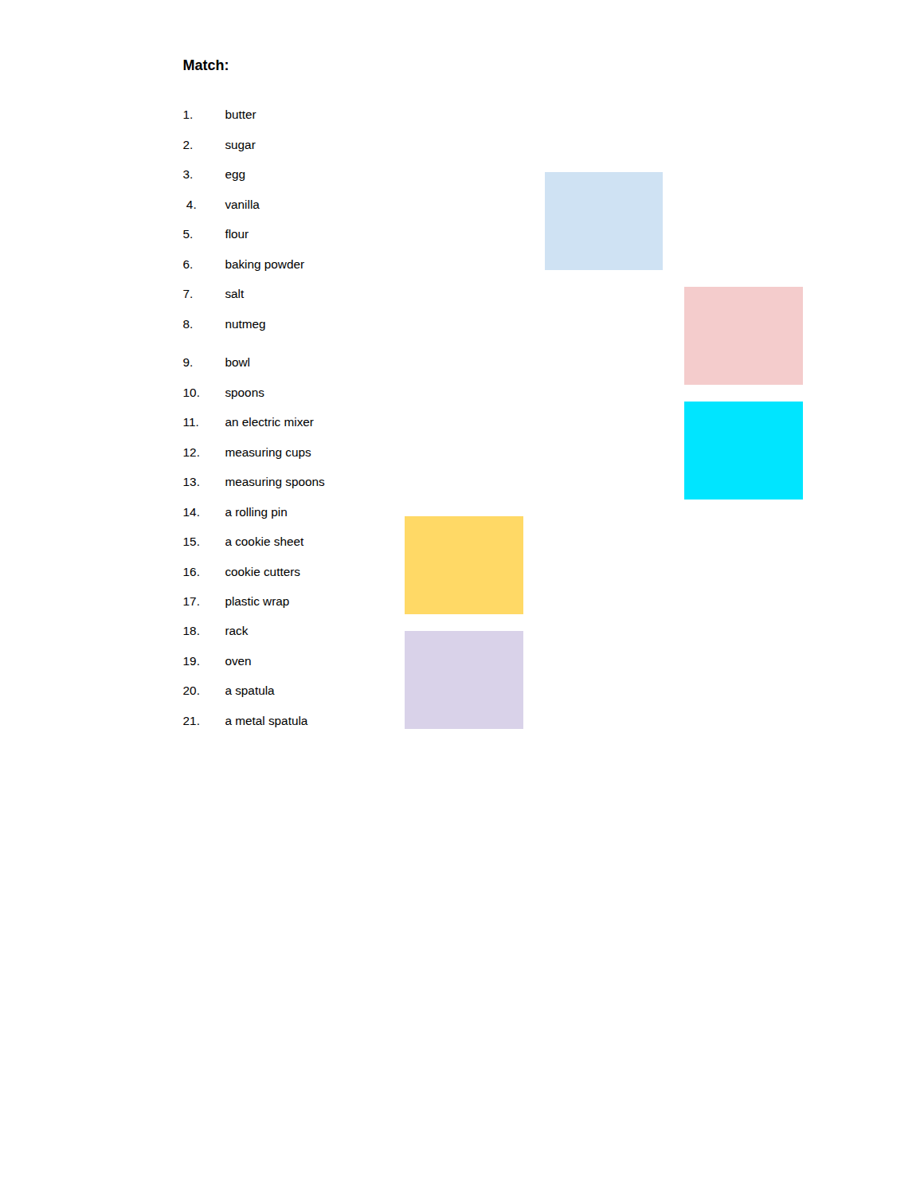Match:
1. butter
2. sugar
3. egg
4. vanilla
5. flour
6. baking powder
7. salt
8. nutmeg
9. bowl
10. spoons
11. an electric mixer
12. measuring cups
13. measuring spoons
14. a rolling pin
15. a cookie sheet
16. cookie cutters
17. plastic wrap
18. rack
19. oven
20. a spatula
21. a metal spatula